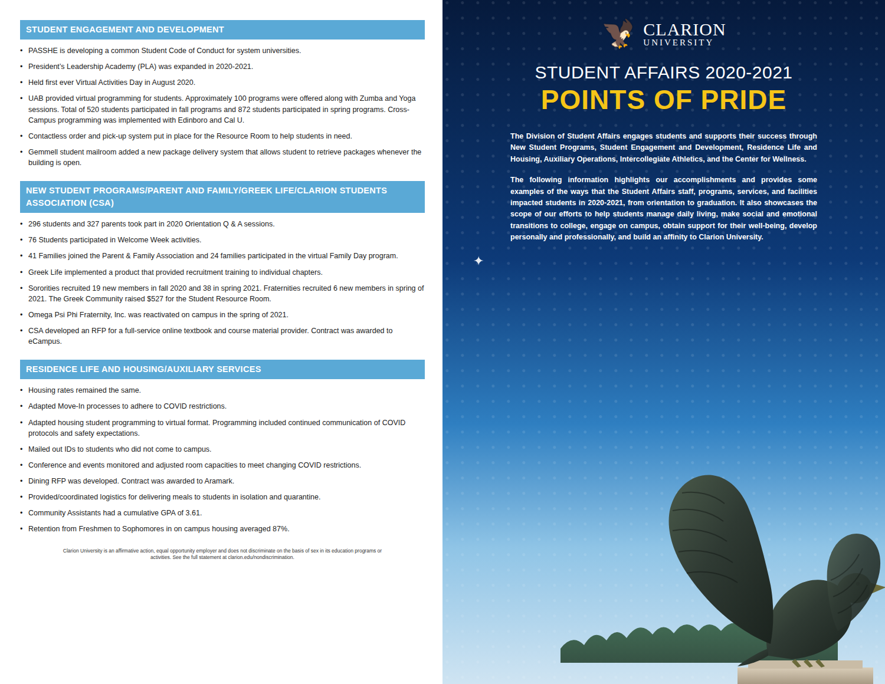Student Engagement and Development
PASSHE is developing a common Student Code of Conduct for system universities.
President’s Leadership Academy (PLA) was expanded in 2020-2021.
Held first ever Virtual Activities Day in August 2020.
UAB provided virtual programming for students. Approximately 100 programs were offered along with Zumba and Yoga sessions. Total of 520 students participated in fall programs and 872 students participated in spring programs. Cross-Campus programming was implemented with Edinboro and Cal U.
Contactless order and pick-up system put in place for the Resource Room to help students in need.
Gemmell student mailroom added a new package delivery system that allows student to retrieve packages whenever the building is open.
New Student Programs/Parent and Family/Greek Life/Clarion Students Association (CSA)
296 students and 327 parents took part in 2020 Orientation Q & A sessions.
76 Students participated in Welcome Week activities.
41 Families joined the Parent & Family Association and 24 families participated in the virtual Family Day program.
Greek Life implemented a product that provided recruitment training to individual chapters.
Sororities recruited 19 new members in fall 2020 and 38 in spring 2021. Fraternities recruited 6 new members in spring of 2021. The Greek Community raised $527 for the Student Resource Room.
Omega Psi Phi Fraternity, Inc. was reactivated on campus in the spring of 2021.
CSA developed an RFP for a full-service online textbook and course material provider. Contract was awarded to eCampus.
Residence Life and Housing/Auxiliary Services
Housing rates remained the same.
Adapted Move-In processes to adhere to COVID restrictions.
Adapted housing student programming to virtual format. Programming included continued communication of COVID protocols and safety expectations.
Mailed out IDs to students who did not come to campus.
Conference and events monitored and adjusted room capacities to meet changing COVID restrictions.
Dining RFP was developed. Contract was awarded to Aramark.
Provided/coordinated logistics for delivering meals to students in isolation and quarantine.
Community Assistants had a cumulative GPA of 3.61.
Retention from Freshmen to Sophomores in on campus housing averaged 87%.
Clarion University is an affirmative action, equal opportunity employer and does not discriminate on the basis of sex in its education programs or activities. See the full statement at clarion.edu/nondiscrimination.
🦅 CLARION UNIVERSITY
STUDENT AFFAIRS 2020-2021 POINTS OF PRIDE
The Division of Student Affairs engages students and supports their success through New Student Programs, Student Engagement and Development, Residence Life and Housing, Auxiliary Operations, Intercollegiate Athletics, and the Center for Wellness.
The following information highlights our accomplishments and provides some examples of the ways that the Student Affairs staff, programs, services, and facilities impacted students in 2020-2021, from orientation to graduation. It also showcases the scope of our efforts to help students manage daily living, make social and emotional transitions to college, engage on campus, obtain support for their well-being, develop personally and professionally, and build an affinity to Clarion University.
✦